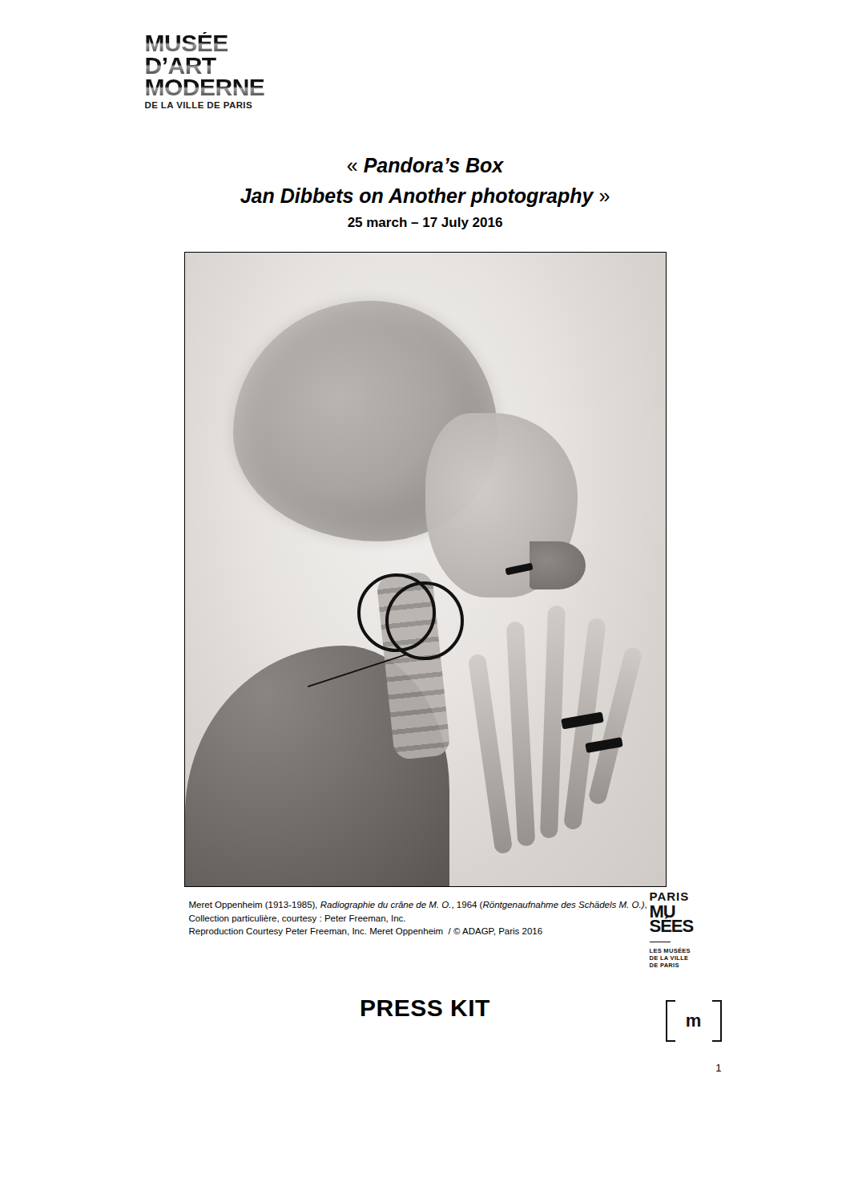MUSÉE D’ART MODERNE DE LA VILLE DE PARIS
« Pandora’s Box
Jan Dibbets on Another photography »
25 march – 17 July 2016
Meret Oppenheim (1913-1985), Radiographie du crâne de M. O., 1964 (Röntgenaufnahme des Schädels M. O.), Collection particulière, courtesy : Peter Freeman, Inc.
Reproduction Courtesy Peter Freeman, Inc. Meret Oppenheim / © ADAGP, Paris 2016
PARIS
MU
SÉES
Les musées
de la Ville
de Paris
PRESS KIT
m
1